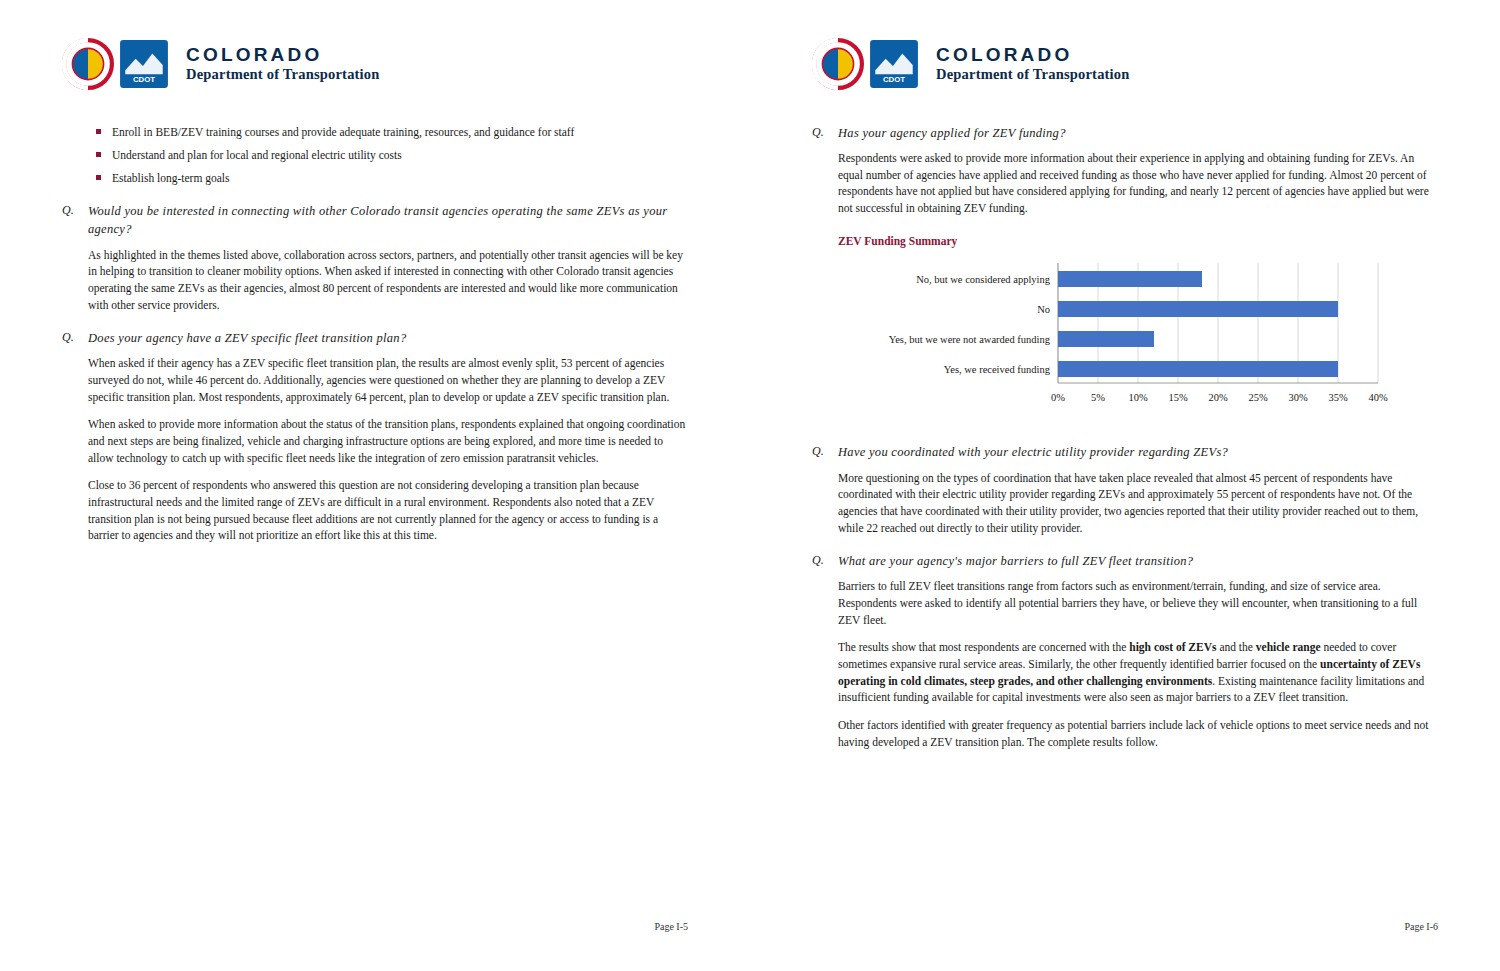CDOT
COLORADO
Department of Transportation
Enroll in BEB/ZEV training courses and provide adequate training, resources, and guidance for staff
Understand and plan for local and regional electric utility costs
Establish long-term goals
Q.
Would you be interested in connecting with other Colorado transit agencies operating the same ZEVs as your agency?
As highlighted in the themes listed above, collaboration across sectors, partners, and potentially other transit agencies will be key in helping to transition to cleaner mobility options. When asked if interested in connecting with other Colorado transit agencies operating the same ZEVs as their agencies, almost 80 percent of respondents are interested and would like more communication with other service providers.
Q.
Does your agency have a ZEV specific fleet transition plan?
When asked if their agency has a ZEV specific fleet transition plan, the results are almost evenly split, 53 percent of agencies surveyed do not, while 46 percent do. Additionally, agencies were questioned on whether they are planning to develop a ZEV specific transition plan. Most respondents, approximately 64 percent, plan to develop or update a ZEV specific transition plan.
When asked to provide more information about the status of the transition plans, respondents explained that ongoing coordination and next steps are being finalized, vehicle and charging infrastructure options are being explored, and more time is needed to allow technology to catch up with specific fleet needs like the integration of zero emission paratransit vehicles.
Close to 36 percent of respondents who answered this question are not considering developing a transition plan because infrastructural needs and the limited range of ZEVs are difficult in a rural environment. Respondents also noted that a ZEV transition plan is not being pursued because fleet additions are not currently planned for the agency or access to funding is a barrier to agencies and they will not prioritize an effort like this at this time.
Page I-5
CDOT
COLORADO
Department of Transportation
Q.
Has your agency applied for ZEV funding?
Respondents were asked to provide more information about their experience in applying and obtaining funding for ZEVs. An equal number of agencies have applied and received funding as those who have never applied for funding. Almost 20 percent of respondents have not applied but have considered applying for funding, and nearly 12 percent of agencies have applied but were not successful in obtaining ZEV funding.
ZEV Funding Summary
No, but we considered applying No Yes, but we were not awarded funding Yes, we received funding 0% 5% 10% 15% 20% 25% 30% 35% 40%
Q.
Have you coordinated with your electric utility provider regarding ZEVs?
More questioning on the types of coordination that have taken place revealed that almost 45 percent of respondents have coordinated with their electric utility provider regarding ZEVs and approximately 55 percent of respondents have not. Of the agencies that have coordinated with their utility provider, two agencies reported that their utility provider reached out to them, while 22 reached out directly to their utility provider.
Q.
What are your agency's major barriers to full ZEV fleet transition?
Barriers to full ZEV fleet transitions range from factors such as environment/terrain, funding, and size of service area. Respondents were asked to identify all potential barriers they have, or believe they will encounter, when transitioning to a full ZEV fleet.
The results show that most respondents are concerned with the high cost of ZEVs and the vehicle range needed to cover sometimes expansive rural service areas. Similarly, the other frequently identified barrier focused on the uncertainty of ZEVs operating in cold climates, steep grades, and other challenging environments. Existing maintenance facility limitations and insufficient funding available for capital investments were also seen as major barriers to a ZEV fleet transition.
Other factors identified with greater frequency as potential barriers include lack of vehicle options to meet service needs and not having developed a ZEV transition plan. The complete results follow.
Page I-6